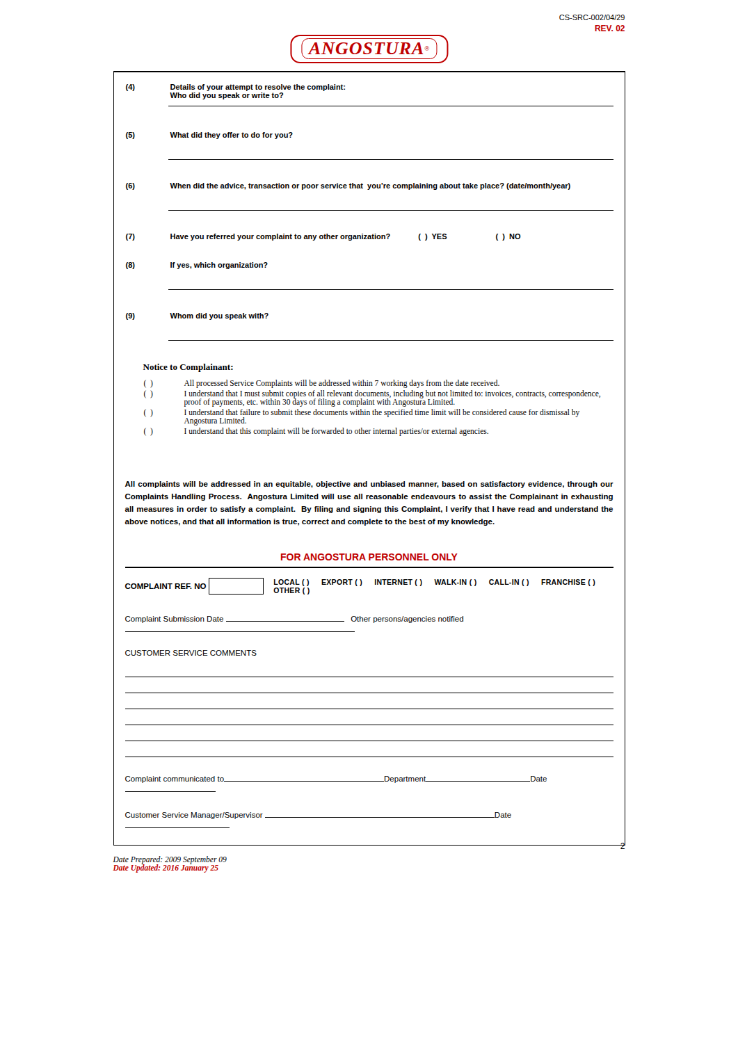CS-SRC-002/04/29
REV. 02
ANGOSTURA®
| (4) | Details of your attempt to resolve the complaint: Who did you speak or write to? |
| (5) | What did they offer to do for you? |
| (6) | When did the advice, transaction or poor service that you’re complaining about take place? (date/month/year) |
| (7) | Have you referred your complaint to any other organization? ( ) YES ( ) NO |
| (8) | If yes, which organization? |
| (9) | Whom did you speak with? |
Notice to Complainant:
| ( ) | All processed Service Complaints will be addressed within 7 working days from the date received. |
| ( ) | I understand that I must submit copies of all relevant documents, including but not limited to: invoices, contracts, correspondence, proof of payments, etc. within 30 days of filing a complaint with Angostura Limited. |
| ( ) | I understand that failure to submit these documents within the specified time limit will be considered cause for dismissal by Angostura Limited. |
| ( ) | I understand that this complaint will be forwarded to other internal parties/or external agencies. |
All complaints will be addressed in an equitable, objective and unbiased manner, based on satisfactory evidence, through our Complaints Handling Process. Angostura Limited will use all reasonable endeavours to assist the Complainant in exhausting all measures in order to satisfy a complaint. By filing and signing this Complaint, I verify that I have read and understand the above notices, and that all information is true, correct and complete to the best of my knowledge.
FOR ANGOSTURA PERSONNEL ONLY
COMPLAINT REF. NO LOCAL ( ) EXPORT ( ) INTERNET ( ) WALK-IN ( ) CALL-IN ( ) FRANCHISE ( ) OTHER ( )
Complaint Submission Date Other persons/agencies notified
CUSTOMER SERVICE COMMENTS
Complaint communicated to Department Date
Customer Service Manager/Supervisor Date
2
Date Prepared: 2009 September 09
Date Updated: 2016 January 25